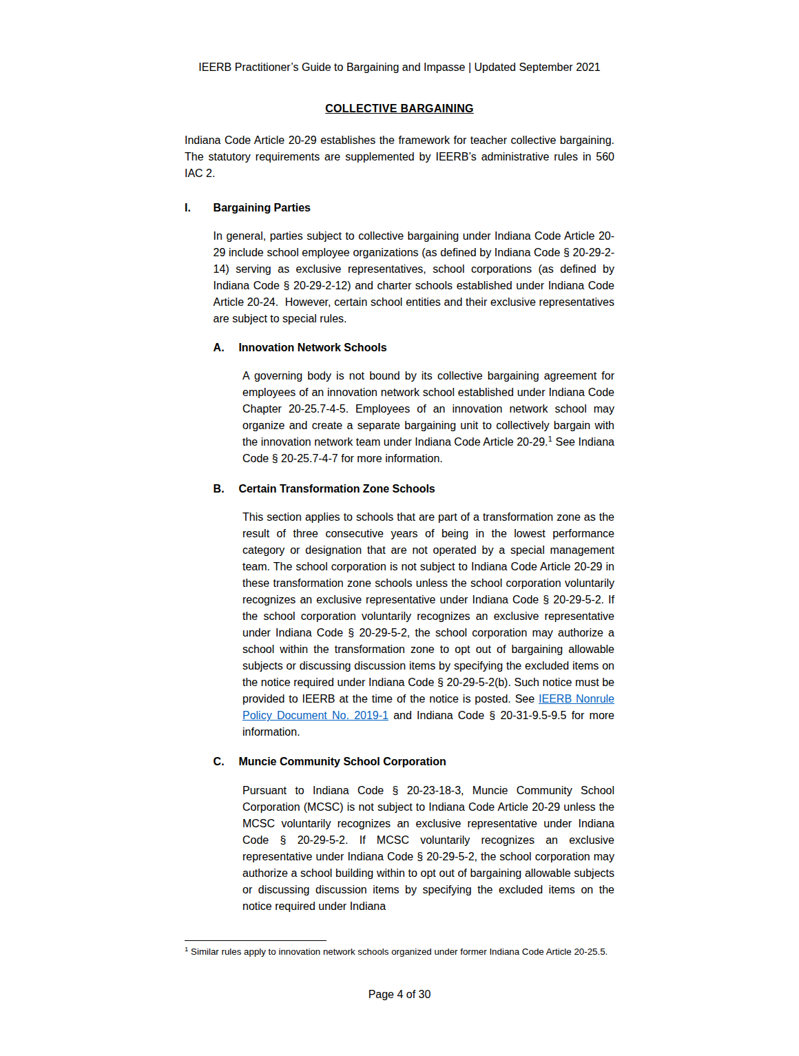IEERB Practitioner’s Guide to Bargaining and Impasse | Updated September 2021
COLLECTIVE BARGAINING
Indiana Code Article 20-29 establishes the framework for teacher collective bargaining. The statutory requirements are supplemented by IEERB’s administrative rules in 560 IAC 2.
I.
Bargaining Parties
In general, parties subject to collective bargaining under Indiana Code Article 20-29 include school employee organizations (as defined by Indiana Code § 20-29-2-14) serving as exclusive representatives, school corporations (as defined by Indiana Code § 20-29-2-12) and charter schools established under Indiana Code Article 20-24. However, certain school entities and their exclusive representatives are subject to special rules.
A.
Innovation Network Schools
A governing body is not bound by its collective bargaining agreement for employees of an innovation network school established under Indiana Code Chapter 20-25.7-4-5. Employees of an innovation network school may organize and create a separate bargaining unit to collectively bargain with the innovation network team under Indiana Code Article 20-29.1 See Indiana Code § 20-25.7-4-7 for more information.
B.
Certain Transformation Zone Schools
This section applies to schools that are part of a transformation zone as the result of three consecutive years of being in the lowest performance category or designation that are not operated by a special management team. The school corporation is not subject to Indiana Code Article 20-29 in these transformation zone schools unless the school corporation voluntarily recognizes an exclusive representative under Indiana Code § 20-29-5-2. If the school corporation voluntarily recognizes an exclusive representative under Indiana Code § 20-29-5-2, the school corporation may authorize a school within the transformation zone to opt out of bargaining allowable subjects or discussing discussion items by specifying the excluded items on the notice required under Indiana Code § 20-29-5-2(b). Such notice must be provided to IEERB at the time of the notice is posted. See IEERB Nonrule Policy Document No. 2019-1 and Indiana Code § 20-31-9.5-9.5 for more information.
C.
Muncie Community School Corporation
Pursuant to Indiana Code § 20-23-18-3, Muncie Community School Corporation (MCSC) is not subject to Indiana Code Article 20-29 unless the MCSC voluntarily recognizes an exclusive representative under Indiana Code § 20-29-5-2. If MCSC voluntarily recognizes an exclusive representative under Indiana Code § 20-29-5-2, the school corporation may authorize a school building within to opt out of bargaining allowable subjects or discussing discussion items by specifying the excluded items on the notice required under Indiana
1 Similar rules apply to innovation network schools organized under former Indiana Code Article 20-25.5.
Page 4 of 30